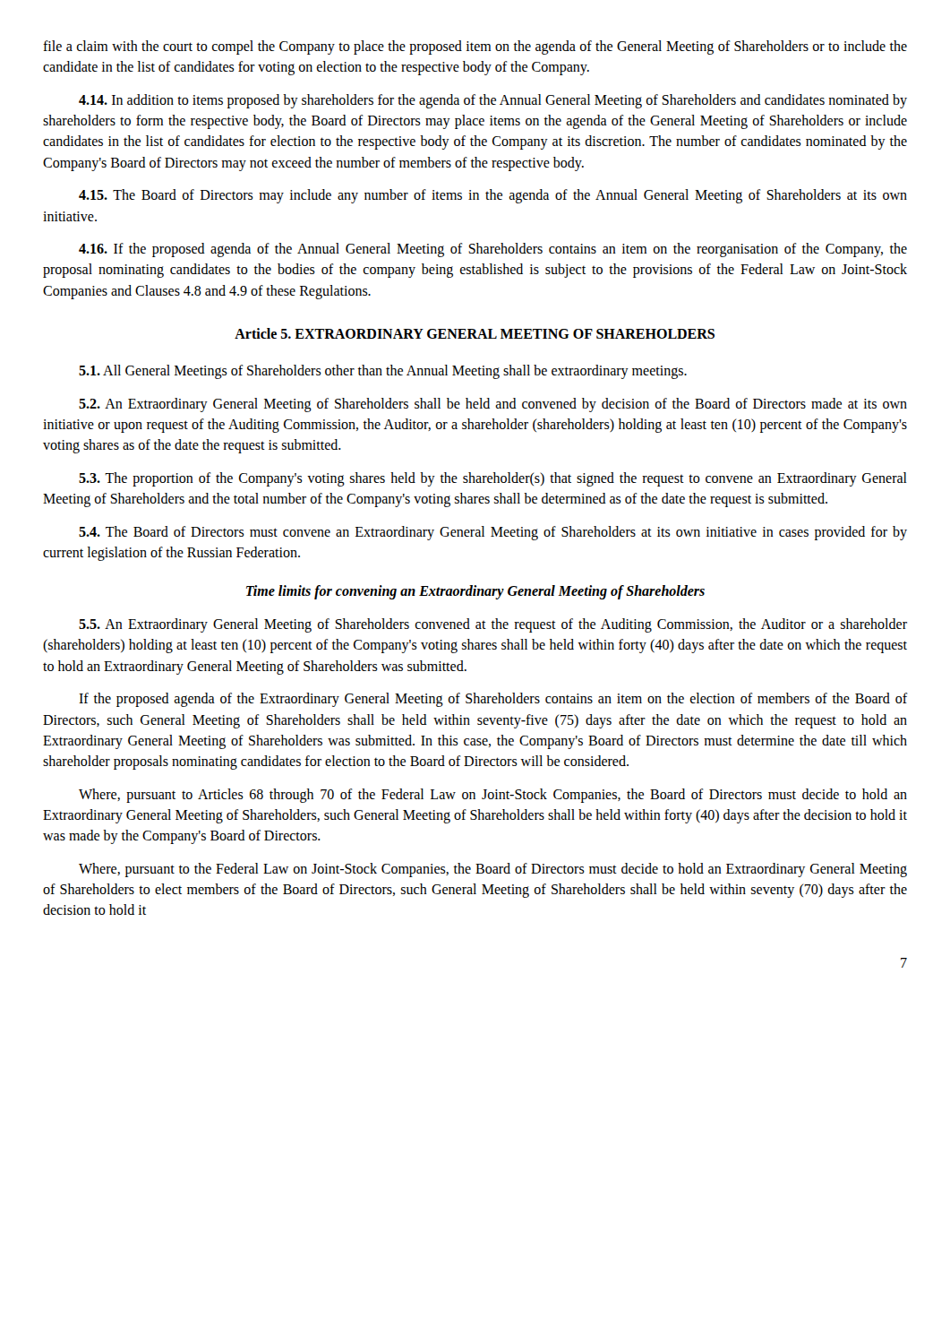file a claim with the court to compel the Company to place the proposed item on the agenda of the General Meeting of Shareholders or to include the candidate in the list of candidates for voting on election to the respective body of the Company.
4.14. In addition to items proposed by shareholders for the agenda of the Annual General Meeting of Shareholders and candidates nominated by shareholders to form the respective body, the Board of Directors may place items on the agenda of the General Meeting of Shareholders or include candidates in the list of candidates for election to the respective body of the Company at its discretion. The number of candidates nominated by the Company's Board of Directors may not exceed the number of members of the respective body.
4.15. The Board of Directors may include any number of items in the agenda of the Annual General Meeting of Shareholders at its own initiative.
4.16. If the proposed agenda of the Annual General Meeting of Shareholders contains an item on the reorganisation of the Company, the proposal nominating candidates to the bodies of the company being established is subject to the provisions of the Federal Law on Joint-Stock Companies and Clauses 4.8 and 4.9 of these Regulations.
Article 5. EXTRAORDINARY GENERAL MEETING OF SHAREHOLDERS
5.1. All General Meetings of Shareholders other than the Annual Meeting shall be extraordinary meetings.
5.2. An Extraordinary General Meeting of Shareholders shall be held and convened by decision of the Board of Directors made at its own initiative or upon request of the Auditing Commission, the Auditor, or a shareholder (shareholders) holding at least ten (10) percent of the Company's voting shares as of the date the request is submitted.
5.3. The proportion of the Company's voting shares held by the shareholder(s) that signed the request to convene an Extraordinary General Meeting of Shareholders and the total number of the Company's voting shares shall be determined as of the date the request is submitted.
5.4. The Board of Directors must convene an Extraordinary General Meeting of Shareholders at its own initiative in cases provided for by current legislation of the Russian Federation.
Time limits for convening an Extraordinary General Meeting of Shareholders
5.5. An Extraordinary General Meeting of Shareholders convened at the request of the Auditing Commission, the Auditor or a shareholder (shareholders) holding at least ten (10) percent of the Company's voting shares shall be held within forty (40) days after the date on which the request to hold an Extraordinary General Meeting of Shareholders was submitted.
If the proposed agenda of the Extraordinary General Meeting of Shareholders contains an item on the election of members of the Board of Directors, such General Meeting of Shareholders shall be held within seventy-five (75) days after the date on which the request to hold an Extraordinary General Meeting of Shareholders was submitted. In this case, the Company's Board of Directors must determine the date till which shareholder proposals nominating candidates for election to the Board of Directors will be considered.
Where, pursuant to Articles 68 through 70 of the Federal Law on Joint-Stock Companies, the Board of Directors must decide to hold an Extraordinary General Meeting of Shareholders, such General Meeting of Shareholders shall be held within forty (40) days after the decision to hold it was made by the Company's Board of Directors.
Where, pursuant to the Federal Law on Joint-Stock Companies, the Board of Directors must decide to hold an Extraordinary General Meeting of Shareholders to elect members of the Board of Directors, such General Meeting of Shareholders shall be held within seventy (70) days after the decision to hold it
7